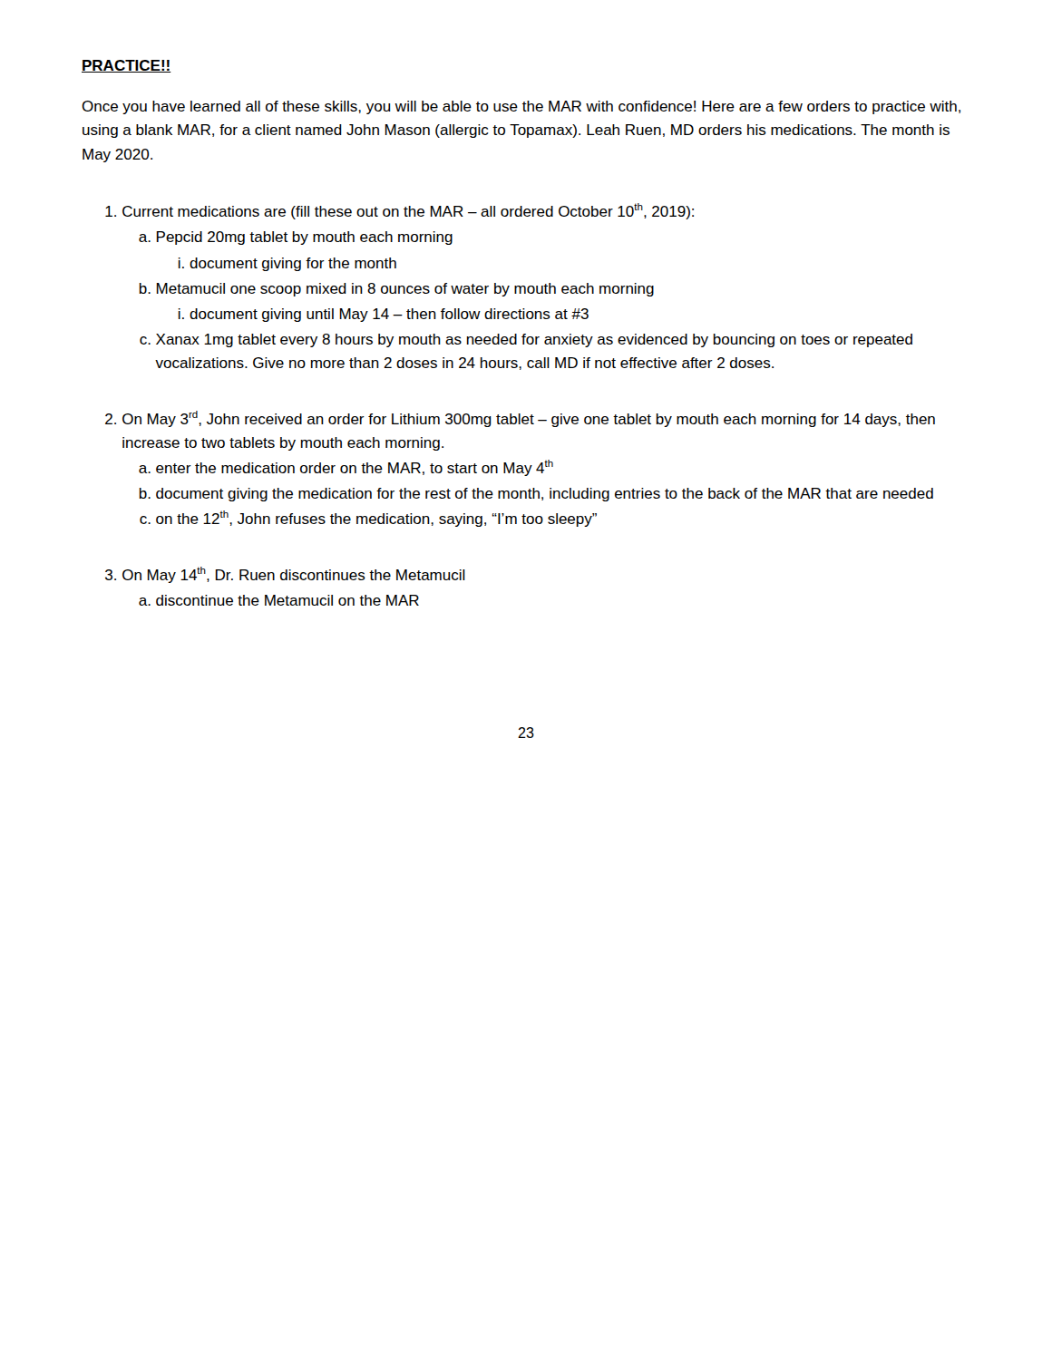PRACTICE!!
Once you have learned all of these skills, you will be able to use the MAR with confidence! Here are a few orders to practice with, using a blank MAR, for a client named John Mason (allergic to Topamax). Leah Ruen, MD orders his medications. The month is May 2020.
Current medications are (fill these out on the MAR – all ordered October 10th, 2019):
Pepcid 20mg tablet by mouth each morning
document giving for the month
Metamucil one scoop mixed in 8 ounces of water by mouth each morning
document giving until May 14 – then follow directions at #3
Xanax 1mg tablet every 8 hours by mouth as needed for anxiety as evidenced by bouncing on toes or repeated vocalizations. Give no more than 2 doses in 24 hours, call MD if not effective after 2 doses.
On May 3rd, John received an order for Lithium 300mg tablet – give one tablet by mouth each morning for 14 days, then increase to two tablets by mouth each morning.
enter the medication order on the MAR, to start on May 4th
document giving the medication for the rest of the month, including entries to the back of the MAR that are needed
on the 12th, John refuses the medication, saying, “I’m too sleepy”
On May 14th, Dr. Ruen discontinues the Metamucil
discontinue the Metamucil on the MAR
23